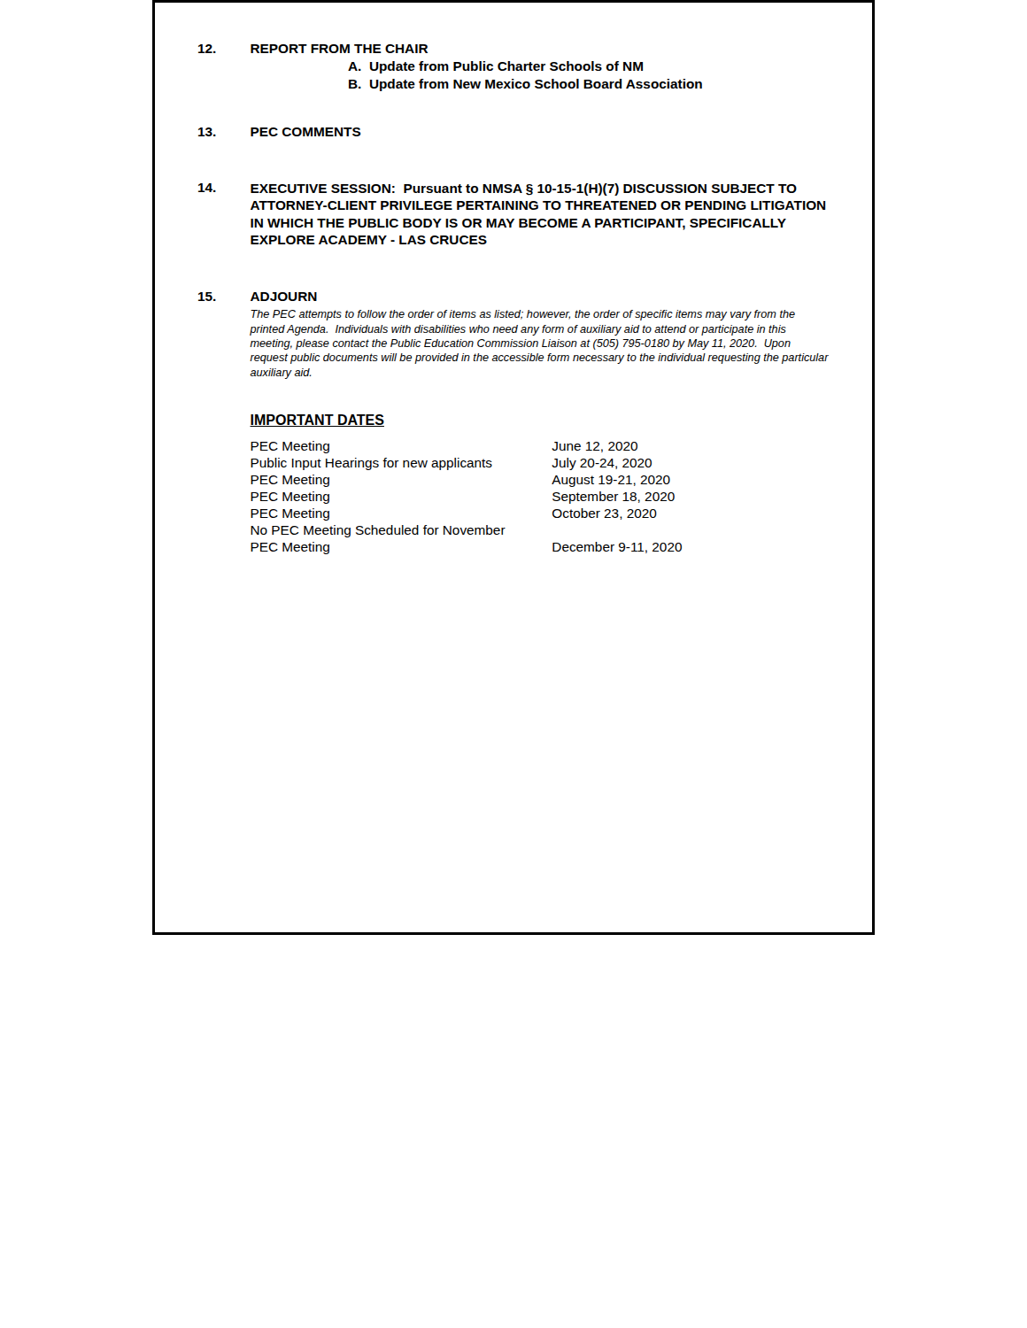12.
REPORT FROM THE CHAIR
A. Update from Public Charter Schools of NM
B. Update from New Mexico School Board Association
13.
PEC COMMENTS
14.
EXECUTIVE SESSION: Pursuant to NMSA § 10-15-1(H)(7) DISCUSSION SUBJECT TO ATTORNEY-CLIENT PRIVILEGE PERTAINING TO THREATENED OR PENDING LITIGATION IN WHICH THE PUBLIC BODY IS OR MAY BECOME A PARTICIPANT, SPECIFICALLY EXPLORE ACADEMY - LAS CRUCES
15.
ADJOURN
The PEC attempts to follow the order of items as listed; however, the order of specific items may vary from the printed Agenda. Individuals with disabilities who need any form of auxiliary aid to attend or participate in this meeting, please contact the Public Education Commission Liaison at (505) 795-0180 by May 11, 2020. Upon request public documents will be provided in the accessible form necessary to the individual requesting the particular auxiliary aid.
IMPORTANT DATES
| PEC Meeting | June 12, 2020 |
| Public Input Hearings for new applicants | July 20-24, 2020 |
| PEC Meeting | August 19-21, 2020 |
| PEC Meeting | September 18, 2020 |
| PEC Meeting | October 23, 2020 |
| No PEC Meeting Scheduled for November | |
| PEC Meeting | December 9-11, 2020 |